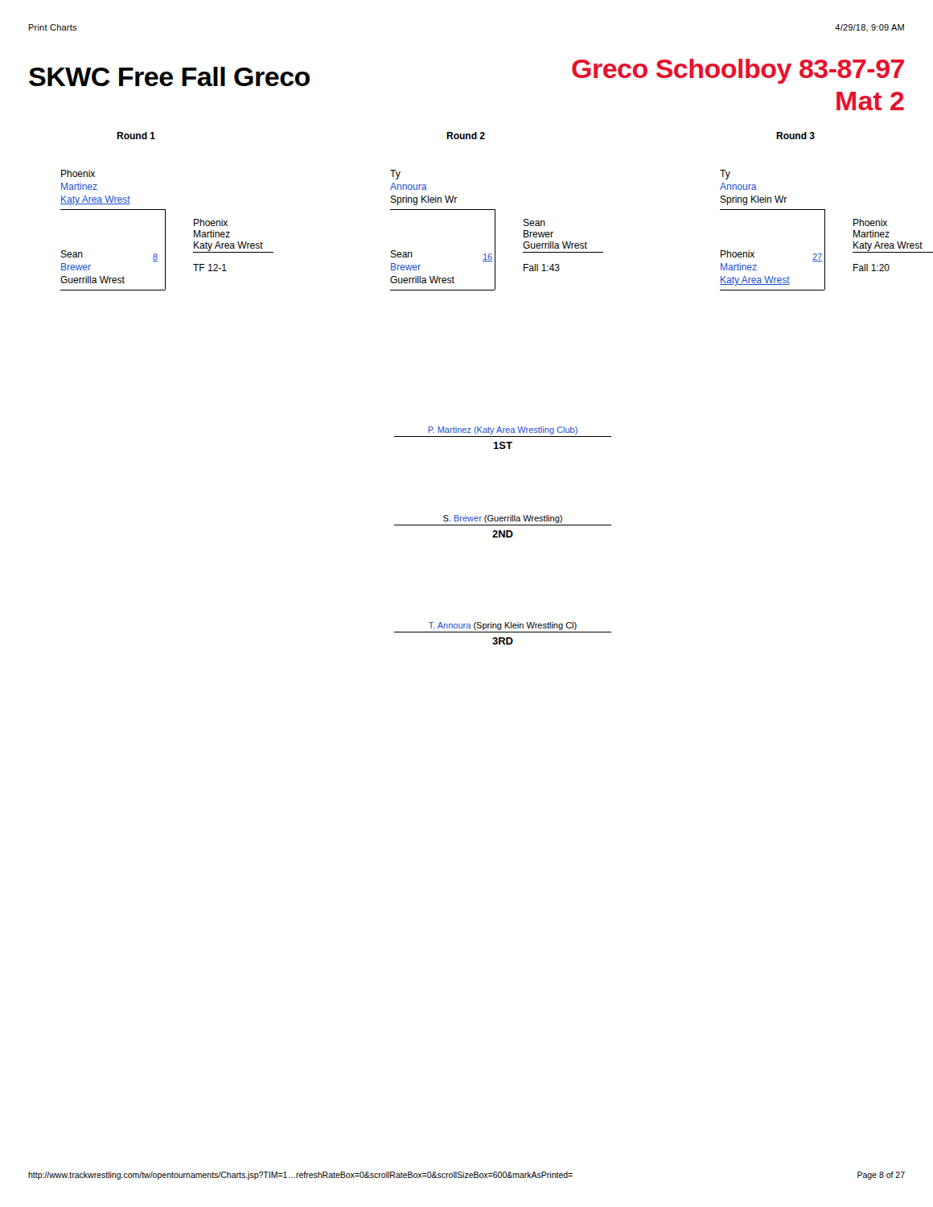Print Charts
4/29/18, 9:09 AM
SKWC Free Fall Greco
Greco Schoolboy 83-87-97
Mat 2
Round 1 Round 2 Round 3
Phoenix
Martinez
Katy Area Wrest
Sean
Brewer
Guerrilla Wrest
Phoenix
Martinez
Katy Area Wrest
TF 12-1
8
Ty
Annoura
Spring Klein Wr
Sean
Brewer
Guerrilla Wrest
Sean
Brewer
Guerrilla Wrest
Fall 1:43
16
Ty
Annoura
Spring Klein Wr
Phoenix
Martinez
Katy Area Wrest
Phoenix
Martinez
Katy Area Wrest
Fall 1:20
27
P. Martinez (Katy Area Wrestling Club)
1ST
S. Brewer (Guerrilla Wrestling)
2ND
T. Annoura (Spring Klein Wrestling Cl)
3RD
http://www.trackwrestling.com/tw/opentournaments/Charts.jsp?TIM=1…refreshRateBox=0&scrollRateBox=0&scrollSizeBox=600&markAsPrinted=
Page 8 of 27